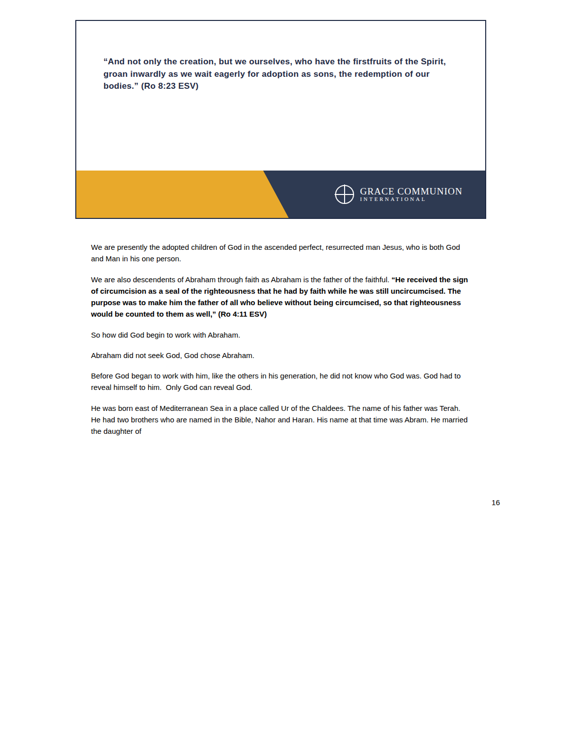“And not only the creation, but we ourselves, who have the firstfruits of the Spirit, groan inwardly as we wait eagerly for adoption as sons, the redemption of our bodies.” (Ro 8:23 ESV)
GRACE COMMUNION
INTERNATIONAL
We are presently the adopted children of God in the ascended perfect, resurrected man Jesus, who is both God and Man in his one person.
We are also descendents of Abraham through faith as Abraham is the father of the faithful. “He received the sign of circumcision as a seal of the righteousness that he had by faith while he was still uncircumcised. The purpose was to make him the father of all who believe without being circumcised, so that righteousness would be counted to them as well,” (Ro 4:11 ESV)
So how did God begin to work with Abraham.
Abraham did not seek God, God chose Abraham.
Before God began to work with him, like the others in his generation, he did not know who God was. God had to reveal himself to him. Only God can reveal God.
He was born east of Mediterranean Sea in a place called Ur of the Chaldees. The name of his father was Terah. He had two brothers who are named in the Bible, Nahor and Haran. His name at that time was Abram. He married the daughter of
16